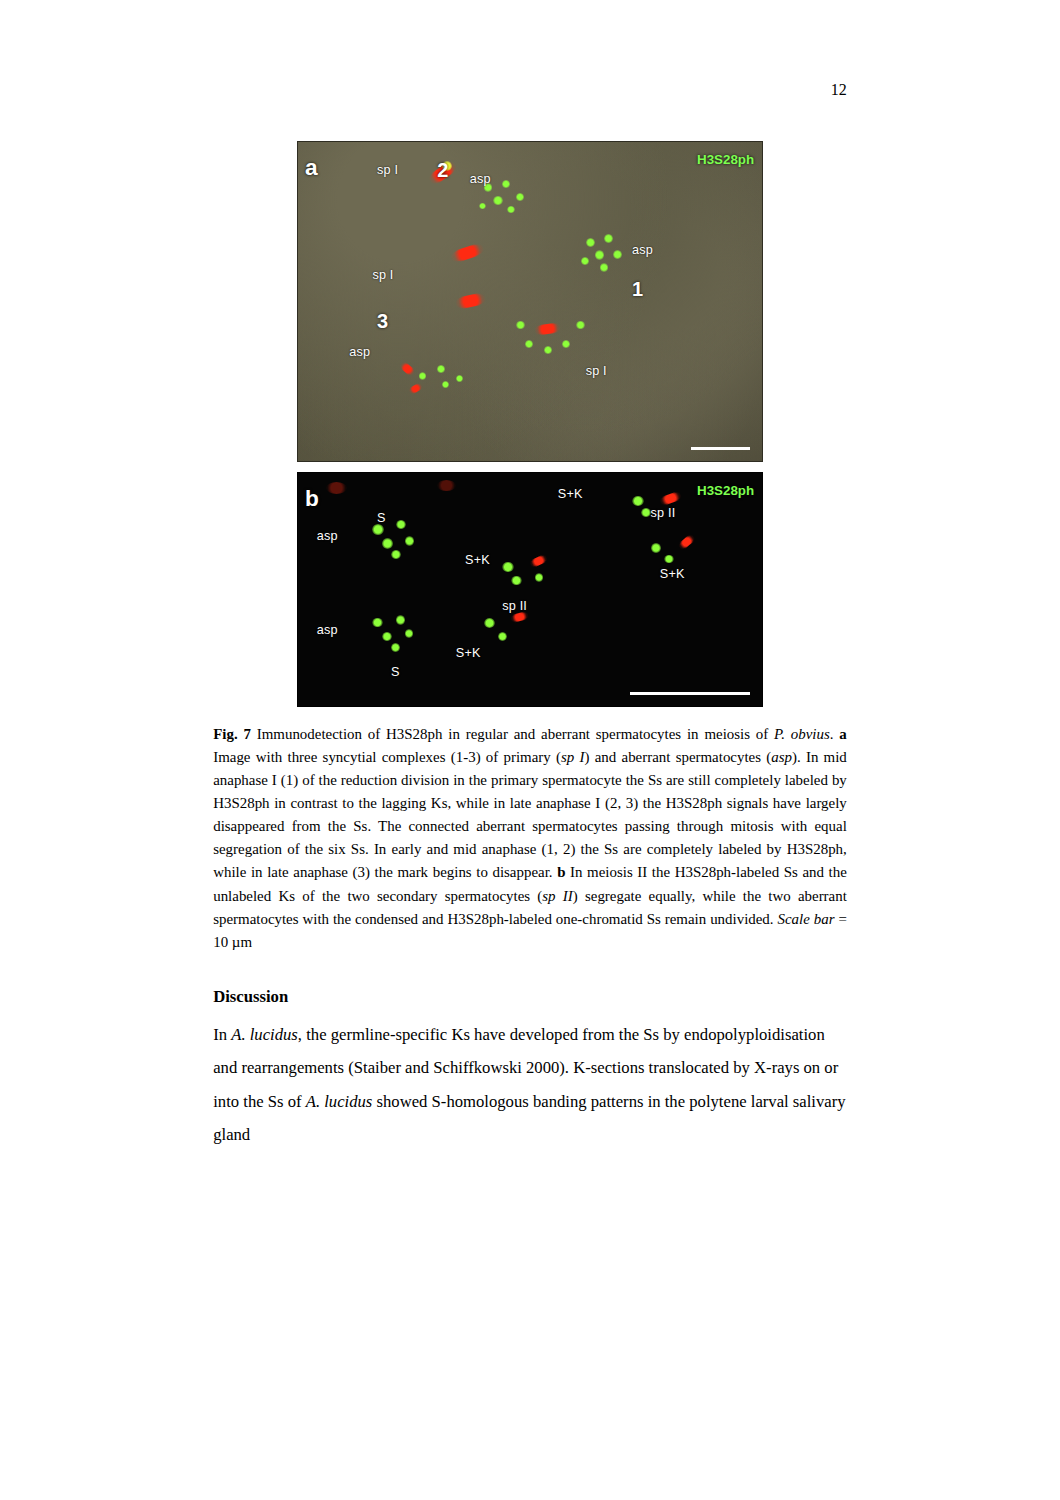12
a H3S28ph sp I 2 asp asp sp I 1 3 asp sp I
b H3S28ph S+K sp II S asp S+K S+K sp II asp S+K S
Fig. 7 Immunodetection of H3S28ph in regular and aberrant spermatocytes in meiosis of P. obvius. a Image with three syncytial complexes (1-3) of primary (sp I) and aberrant spermatocytes (asp). In mid anaphase I (1) of the reduction division in the primary spermatocyte the Ss are still completely labeled by H3S28ph in contrast to the lagging Ks, while in late anaphase I (2, 3) the H3S28ph signals have largely disappeared from the Ss. The connected aberrant spermatocytes passing through mitosis with equal segregation of the six Ss. In early and mid anaphase (1, 2) the Ss are completely labeled by H3S28ph, while in late anaphase (3) the mark begins to disappear. b In meiosis II the H3S28ph-labeled Ss and the unlabeled Ks of the two secondary spermatocytes (sp II) segregate equally, while the two aberrant spermatocytes with the condensed and H3S28ph-labeled one-chromatid Ss remain undivided. Scale bar = 10 µm
Discussion
In A. lucidus, the germline-specific Ks have developed from the Ss by endopolyploidisation and rearrangements (Staiber and Schiffkowski 2000). K-sections translocated by X-rays on or into the Ss of A. lucidus showed S-homologous banding patterns in the polytene larval salivary gland